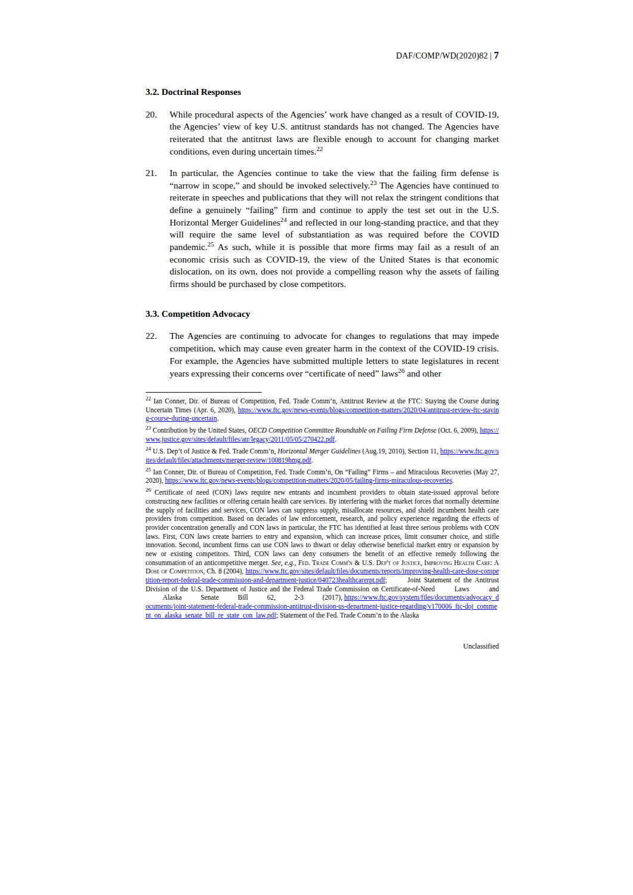DAF/COMP/WD(2020)82 | 7
3.2. Doctrinal Responses
20. While procedural aspects of the Agencies’ work have changed as a result of COVID-19, the Agencies’ view of key U.S. antitrust standards has not changed. The Agencies have reiterated that the antitrust laws are flexible enough to account for changing market conditions, even during uncertain times.22
21. In particular, the Agencies continue to take the view that the failing firm defense is “narrow in scope,” and should be invoked selectively.23 The Agencies have continued to reiterate in speeches and publications that they will not relax the stringent conditions that define a genuinely “failing” firm and continue to apply the test set out in the U.S. Horizontal Merger Guidelines24 and reflected in our long-standing practice, and that they will require the same level of substantiation as was required before the COVID pandemic.25 As such, while it is possible that more firms may fail as a result of an economic crisis such as COVID-19, the view of the United States is that economic dislocation, on its own, does not provide a compelling reason why the assets of failing firms should be purchased by close competitors.
3.3. Competition Advocacy
22. The Agencies are continuing to advocate for changes to regulations that may impede competition, which may cause even greater harm in the context of the COVID-19 crisis. For example, the Agencies have submitted multiple letters to state legislatures in recent years expressing their concerns over “certificate of need” laws26 and other
22 Ian Conner, Dir. of Bureau of Competition, Fed. Trade Comm’n, Antitrust Review at the FTC: Staying the Course during Uncertain Times (Apr. 6, 2020), https://www.ftc.gov/news-events/blogs/competition-matters/2020/04/antitrust-review-ftc-staying-course-during-uncertain.
23 Contribution by the United States, OECD Competition Committee Roundtable on Failing Firm Defense (Oct. 6, 2009), https://www.justice.gov/sites/default/files/atr/legacy/2011/05/05/270422.pdf.
24 U.S. Dep’t of Justice & Fed. Trade Comm’n, Horizontal Merger Guidelines (Aug.19, 2010), Section 11, https://www.ftc.gov/sites/default/files/attachments/merger-review/100819hmg.pdf.
25 Ian Conner, Dir. of Bureau of Competition, Fed. Trade Comm’n, On “Failing” Firms – and Miraculous Recoveries (May 27, 2020), https://www.ftc.gov/news-events/blogs/competition-matters/2020/05/failing-firms-miraculous-recoveries.
26 Certificate of need (CON) laws require new entrants and incumbent providers to obtain state-issued approval before constructing new facilities or offering certain health care services. By interfering with the market forces that normally determine the supply of facilities and services, CON laws can suppress supply, misallocate resources, and shield incumbent health care providers from competition. Based on decades of law enforcement, research, and policy experience regarding the effects of provider concentration generally and CON laws in particular, the FTC has identified at least three serious problems with CON laws. First, CON laws create barriers to entry and expansion, which can increase prices, limit consumer choice, and stifle innovation. Second, incumbent firms can use CON laws to thwart or delay otherwise beneficial market entry or expansion by new or existing competitors. Third, CON laws can deny consumers the benefit of an effective remedy following the consummation of an anticompetitive merger. See, e.g., Fed. Trade Comm'n & U.S. Dep't of Justice, Improving Health Care: A Dose of Competition, Ch. 8 (2004), https://www.ftc.gov/sites/default/files/documents/reports/improving-health-care-dose-competition-report-federal-trade-commission-and-department-justice/040723healthcarerpt.pdf; Joint Statement of the Antitrust Division of the U.S. Department of Justice and the Federal Trade Commission on Certificate-of-Need Laws and Alaska Senate Bill 62, 2-3 (2017), https://www.ftc.gov/system/files/documents/advocacy_documents/joint-statement-federal-trade-commission-antitrust-division-us-department-justice-regarding/v170006_ftc-doj_comment_on_alaska_senate_bill_re_state_con_law.pdf; Statement of the Fed. Trade Comm’n to the Alaska
Unclassified